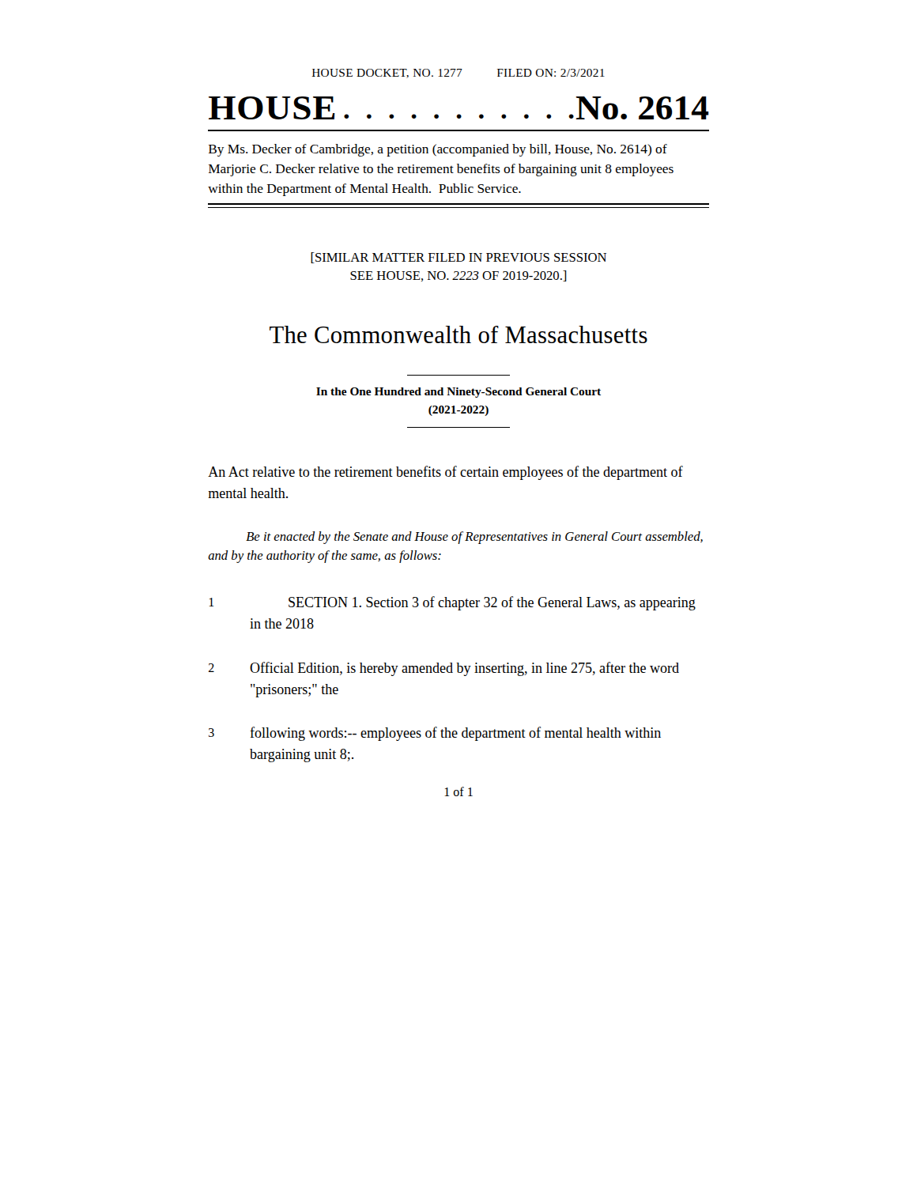HOUSE DOCKET, NO. 1277 FILED ON: 2/3/2021
HOUSE . . . . . . . . . . . . . . . No. 2614
By Ms. Decker of Cambridge, a petition (accompanied by bill, House, No. 2614) of Marjorie C. Decker relative to the retirement benefits of bargaining unit 8 employees within the Department of Mental Health. Public Service.
[SIMILAR MATTER FILED IN PREVIOUS SESSION
SEE HOUSE, NO. 2223 OF 2019-2020.]
The Commonwealth of Massachusetts
In the One Hundred and Ninety-Second General Court
(2021-2022)
An Act relative to the retirement benefits of certain employees of the department of mental health.
Be it enacted by the Senate and House of Representatives in General Court assembled, and by the authority of the same, as follows:
1
SECTION 1. Section 3 of chapter 32 of the General Laws, as appearing in the 2018
2
Official Edition, is hereby amended by inserting, in line 275, after the word "prisoners;" the
3
following words:-- employees of the department of mental health within bargaining unit 8;.
1 of 1